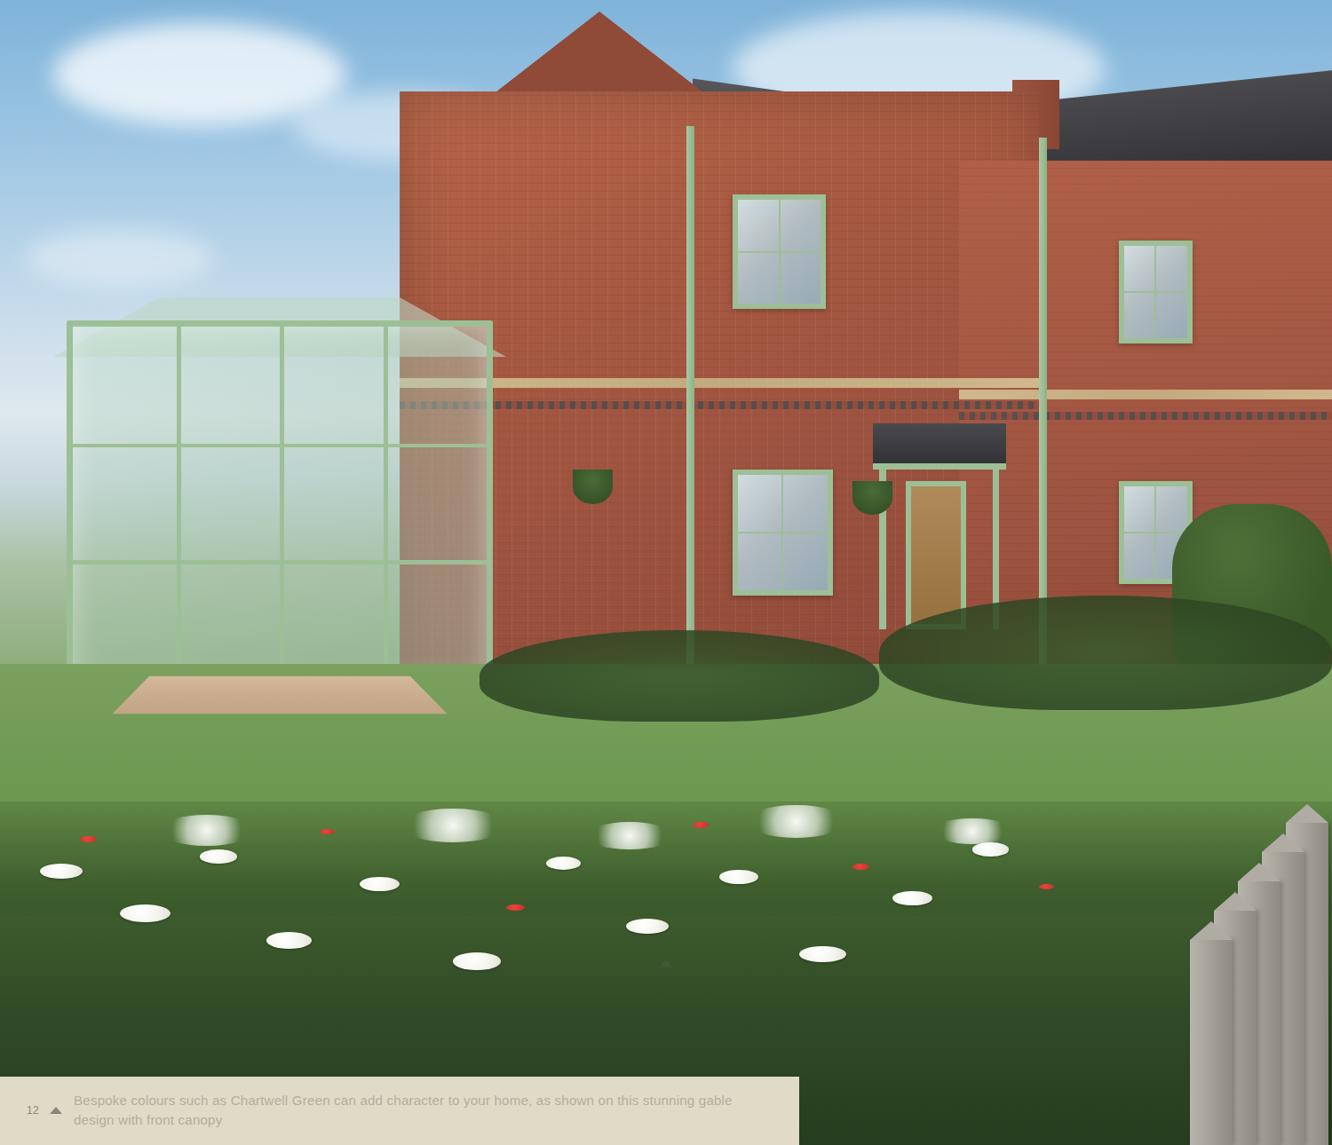12 Bespoke colours such as Chartwell Green can add character to your home, as shown on this stunning gable design with front canopy